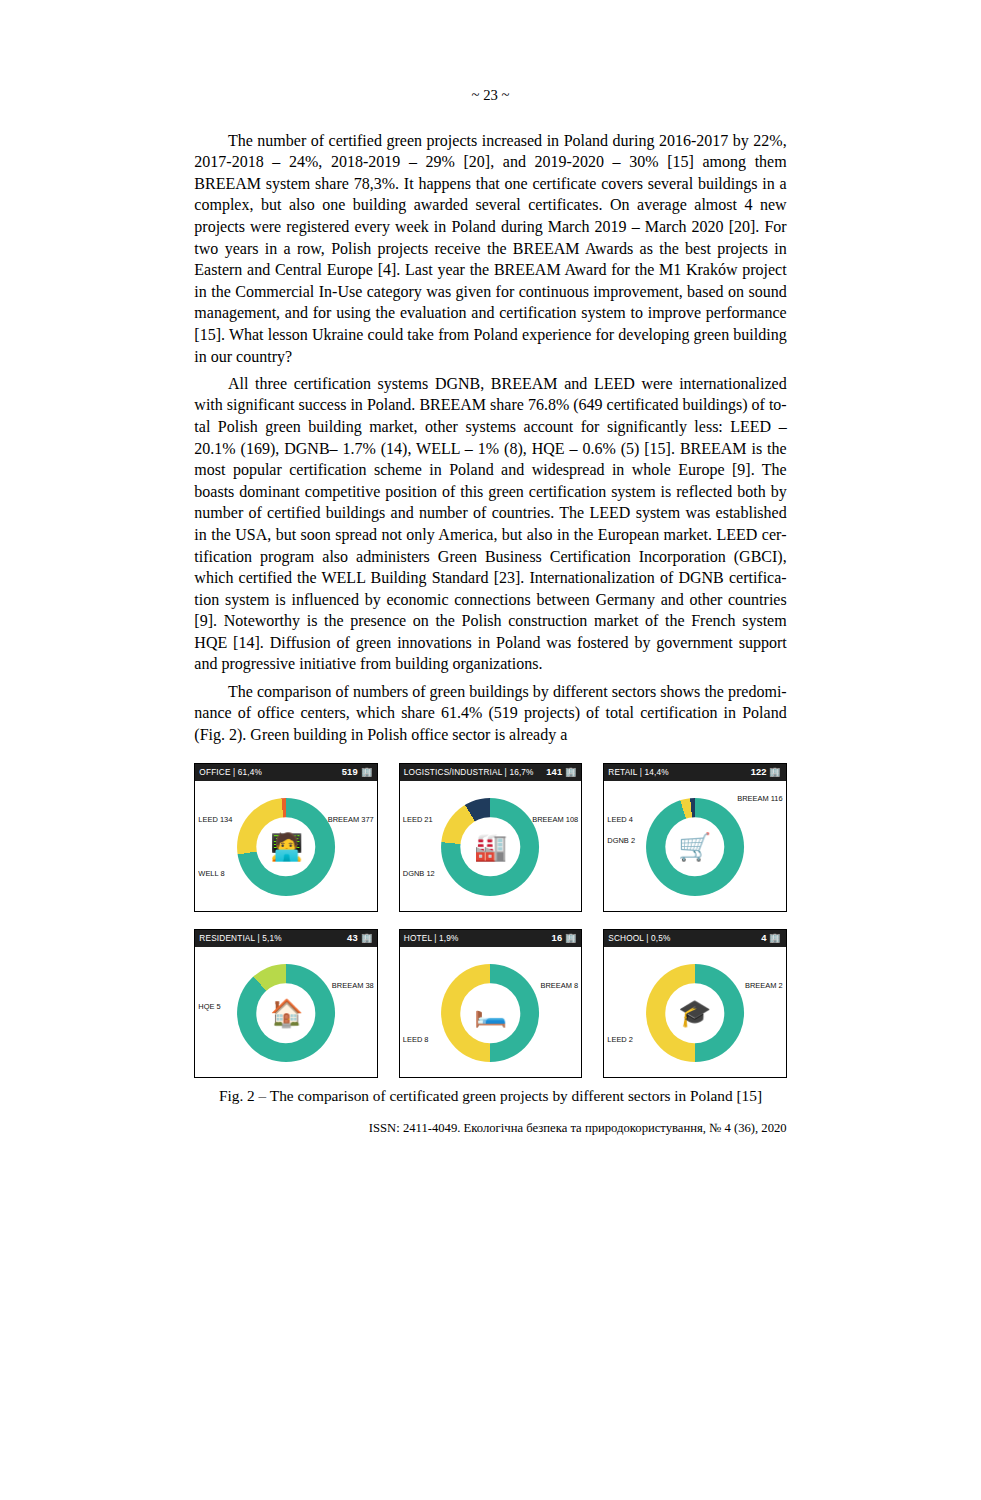~ 23 ~
The number of certified green projects increased in Poland during 2016-2017 by 22%, 2017-2018 – 24%, 2018-2019 – 29% [20], and 2019-2020 – 30% [15] among them BREEAM system share 78,3%. It happens that one certificate covers several buildings in a complex, but also one building awarded several certificates. On average almost 4 new projects were registered every week in Poland during March 2019 – March 2020 [20]. For two years in a row, Polish projects receive the BREEAM Awards as the best projects in Eastern and Central Europe [4]. Last year the BREEAM Award for the M1 Kraków project in the Commercial In-Use category was given for continuous improvement, based on sound management, and for using the evaluation and certification system to improve performance [15]. What lesson Ukraine could take from Poland experience for developing green building in our country?
All three certification systems DGNB, BREEAM and LEED were internationalized with significant success in Poland. BREEAM share 76.8% (649 certificated buildings) of total Polish green building market, other systems account for significantly less: LEED – 20.1% (169), DGNB– 1.7% (14), WELL – 1% (8), HQE – 0.6% (5) [15]. BREEAM is the most popular certification scheme in Poland and widespread in whole Europe [9]. The boasts dominant competitive position of this green certification system is reflected both by number of certified buildings and number of countries. The LEED system was established in the USA, but soon spread not only America, but also in the European market. LEED certification program also administers Green Business Certification Incorporation (GBCI), which certified the WELL Building Standard [23]. Internationalization of DGNB certification system is influenced by economic connections between Germany and other countries [9]. Noteworthy is the presence on the Polish construction market of the French system HQE [14]. Diffusion of green innovations in Poland was fostered by government support and progressive initiative from building organizations.
The comparison of numbers of green buildings by different sectors shows the predominance of office centers, which share 61.4% (519 projects) of total certification in Poland (Fig. 2). Green building in Polish office sector is already a
OFFICE | 61,4% 519 🏢
🧑‍💻
BREEAM 377 LEED 134 WELL 8
LOGISTICS/INDUSTRIAL | 16,7% 141 🏢
🏭
BREEAM 108 LEED 21 DGNB 12
RETAIL | 14,4% 122 🏢
🛒
BREEAM 116 LEED 4 DGNB 2
RESIDENTIAL | 5,1% 43 🏢
🏠
BREEAM 38 HQE 5
HOTEL | 1,9% 16 🏢
🛏️
BREEAM 8 LEED 8
SCHOOL | 0,5% 4 🏢
🎓
BREEAM 2 LEED 2
Fig. 2 – The comparison of certificated green projects by different sectors in Poland [15]
ISSN: 2411-4049. Екологічна безпека та природокористування, № 4 (36), 2020